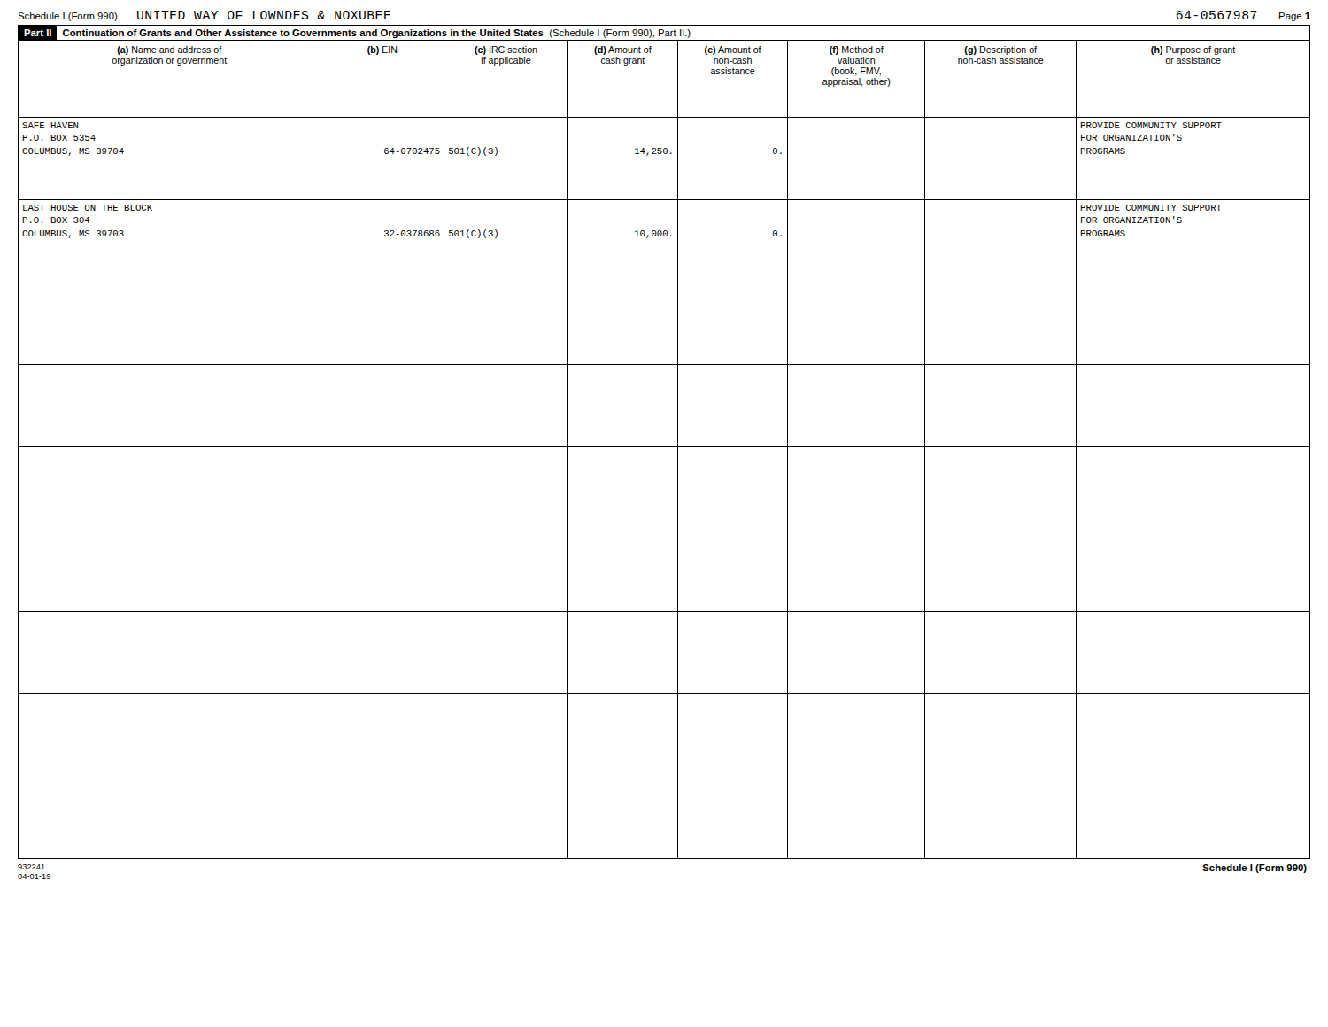Schedule I (Form 990) UNITED WAY OF LOWNDES & NOXUBEE
64-0567987 Page 1
Part II
Continuation of Grants and Other Assistance to Governments and Organizations in the United States (Schedule I (Form 990), Part II.)
| (a) Name and address of organization or government | (b) EIN | (c) IRC section if applicable | (d) Amount of cash grant | (e) Amount of non-cash assistance | (f) Method of valuation (book, FMV, appraisal, other) | (g) Description of non-cash assistance | (h) Purpose of grant or assistance |
| --- | --- | --- | --- | --- | --- | --- | --- |
| SAFE HAVEN P.O. BOX 5354 COLUMBUS, MS 39704 | 64-0702475 | 501(C)(3) | 14,250. | 0. | | | PROVIDE COMMUNITY SUPPORT FOR ORGANIZATION'S PROGRAMS |
| LAST HOUSE ON THE BLOCK P.O. BOX 304 COLUMBUS, MS 39703 | 32-0378686 | 501(C)(3) | 10,000. | 0. | | | PROVIDE COMMUNITY SUPPORT FOR ORGANIZATION'S PROGRAMS |
932241
04-01-19
Schedule I (Form 990)